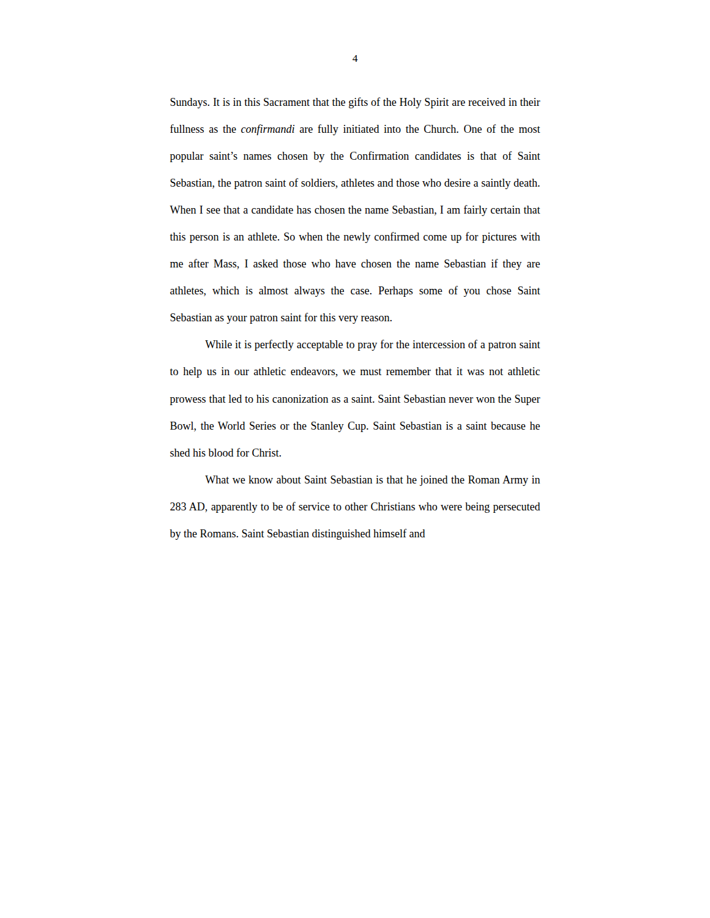4
Sundays. It is in this Sacrament that the gifts of the Holy Spirit are received in their fullness as the confirmandi are fully initiated into the Church. One of the most popular saint’s names chosen by the Confirmation candidates is that of Saint Sebastian, the patron saint of soldiers, athletes and those who desire a saintly death. When I see that a candidate has chosen the name Sebastian, I am fairly certain that this person is an athlete. So when the newly confirmed come up for pictures with me after Mass, I asked those who have chosen the name Sebastian if they are athletes, which is almost always the case. Perhaps some of you chose Saint Sebastian as your patron saint for this very reason.
While it is perfectly acceptable to pray for the intercession of a patron saint to help us in our athletic endeavors, we must remember that it was not athletic prowess that led to his canonization as a saint. Saint Sebastian never won the Super Bowl, the World Series or the Stanley Cup. Saint Sebastian is a saint because he shed his blood for Christ.
What we know about Saint Sebastian is that he joined the Roman Army in 283 AD, apparently to be of service to other Christians who were being persecuted by the Romans. Saint Sebastian distinguished himself and